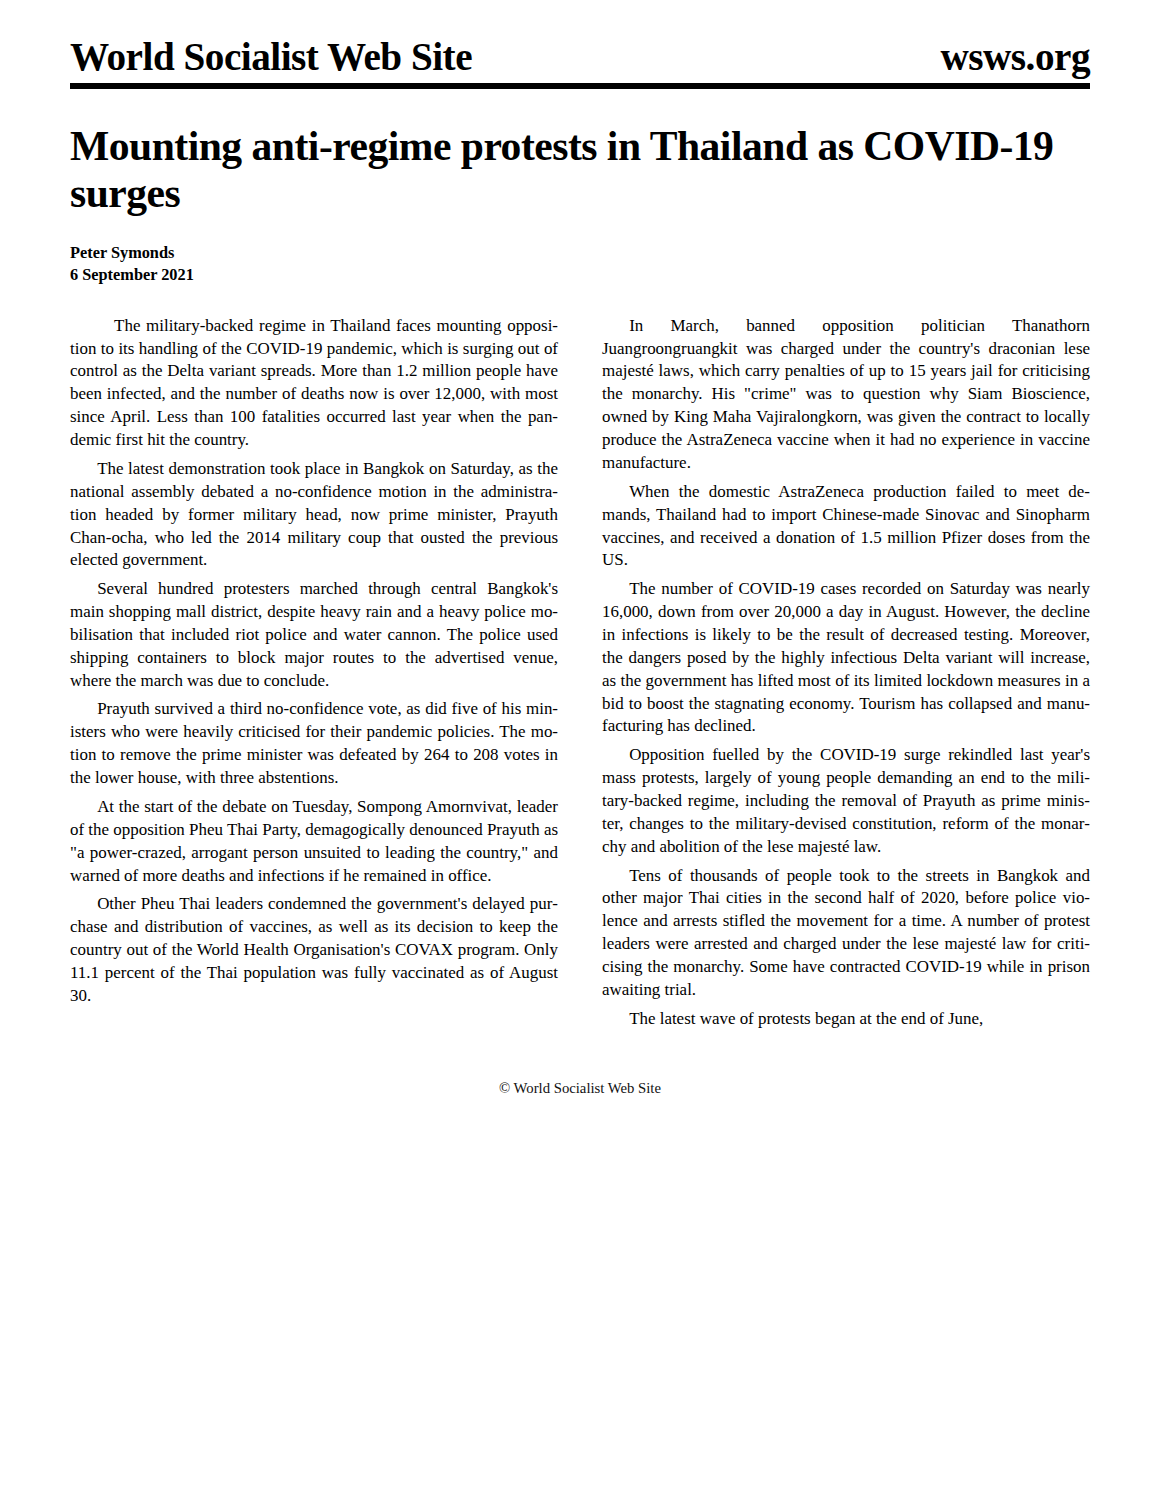World Socialist Web Site
wsws.org
Mounting anti-regime protests in Thailand as COVID-19 surges
Peter Symonds 6 September 2021
The military-backed regime in Thailand faces mounting opposition to its handling of the COVID-19 pandemic, which is surging out of control as the Delta variant spreads. More than 1.2 million people have been infected, and the number of deaths now is over 12,000, with most since April. Less than 100 fatalities occurred last year when the pandemic first hit the country.
The latest demonstration took place in Bangkok on Saturday, as the national assembly debated a no-confidence motion in the administration headed by former military head, now prime minister, Prayuth Chan-ocha, who led the 2014 military coup that ousted the previous elected government.
Several hundred protesters marched through central Bangkok's main shopping mall district, despite heavy rain and a heavy police mobilisation that included riot police and water cannon. The police used shipping containers to block major routes to the advertised venue, where the march was due to conclude.
Prayuth survived a third no-confidence vote, as did five of his ministers who were heavily criticised for their pandemic policies. The motion to remove the prime minister was defeated by 264 to 208 votes in the lower house, with three abstentions.
At the start of the debate on Tuesday, Sompong Amornvivat, leader of the opposition Pheu Thai Party, demagogically denounced Prayuth as "a power-crazed, arrogant person unsuited to leading the country," and warned of more deaths and infections if he remained in office.
Other Pheu Thai leaders condemned the government's delayed purchase and distribution of vaccines, as well as its decision to keep the country out of the World Health Organisation's COVAX program. Only 11.1 percent of the Thai population was fully vaccinated as of August 30.
In March, banned opposition politician Thanathorn Juangroongruangkit was charged under the country's draconian lese majesté laws, which carry penalties of up to 15 years jail for criticising the monarchy. His "crime" was to question why Siam Bioscience, owned by King Maha Vajiralongkorn, was given the contract to locally produce the AstraZeneca vaccine when it had no experience in vaccine manufacture.
When the domestic AstraZeneca production failed to meet demands, Thailand had to import Chinese-made Sinovac and Sinopharm vaccines, and received a donation of 1.5 million Pfizer doses from the US.
The number of COVID-19 cases recorded on Saturday was nearly 16,000, down from over 20,000 a day in August. However, the decline in infections is likely to be the result of decreased testing. Moreover, the dangers posed by the highly infectious Delta variant will increase, as the government has lifted most of its limited lockdown measures in a bid to boost the stagnating economy. Tourism has collapsed and manufacturing has declined.
Opposition fuelled by the COVID-19 surge rekindled last year's mass protests, largely of young people demanding an end to the military-backed regime, including the removal of Prayuth as prime minister, changes to the military-devised constitution, reform of the monarchy and abolition of the lese majesté law.
Tens of thousands of people took to the streets in Bangkok and other major Thai cities in the second half of 2020, before police violence and arrests stifled the movement for a time. A number of protest leaders were arrested and charged under the lese majesté law for criticising the monarchy. Some have contracted COVID-19 while in prison awaiting trial.
The latest wave of protests began at the end of June,
© World Socialist Web Site